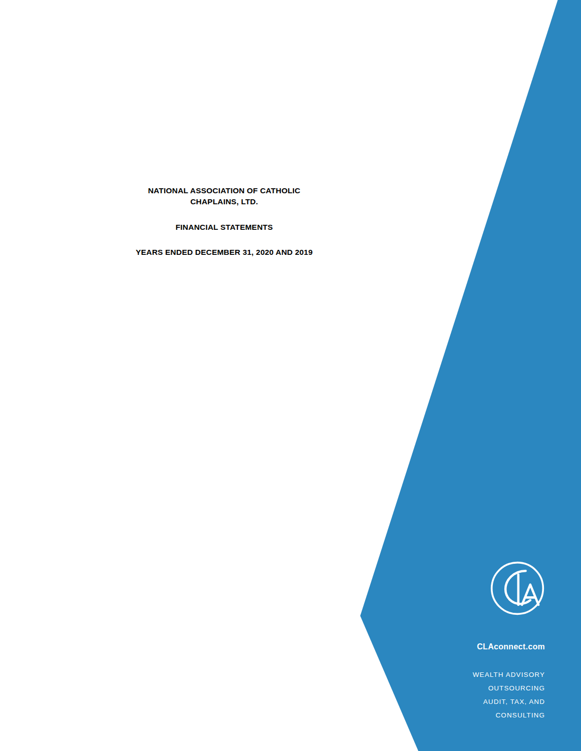NATIONAL ASSOCIATION OF CATHOLIC
CHAPLAINS, LTD.
FINANCIAL STATEMENTS
YEARS ENDED DECEMBER 31, 2020 AND 2019
CLAconnect.com
WEALTH ADVISORY
OUTSOURCING
AUDIT, TAX, AND
CONSULTING